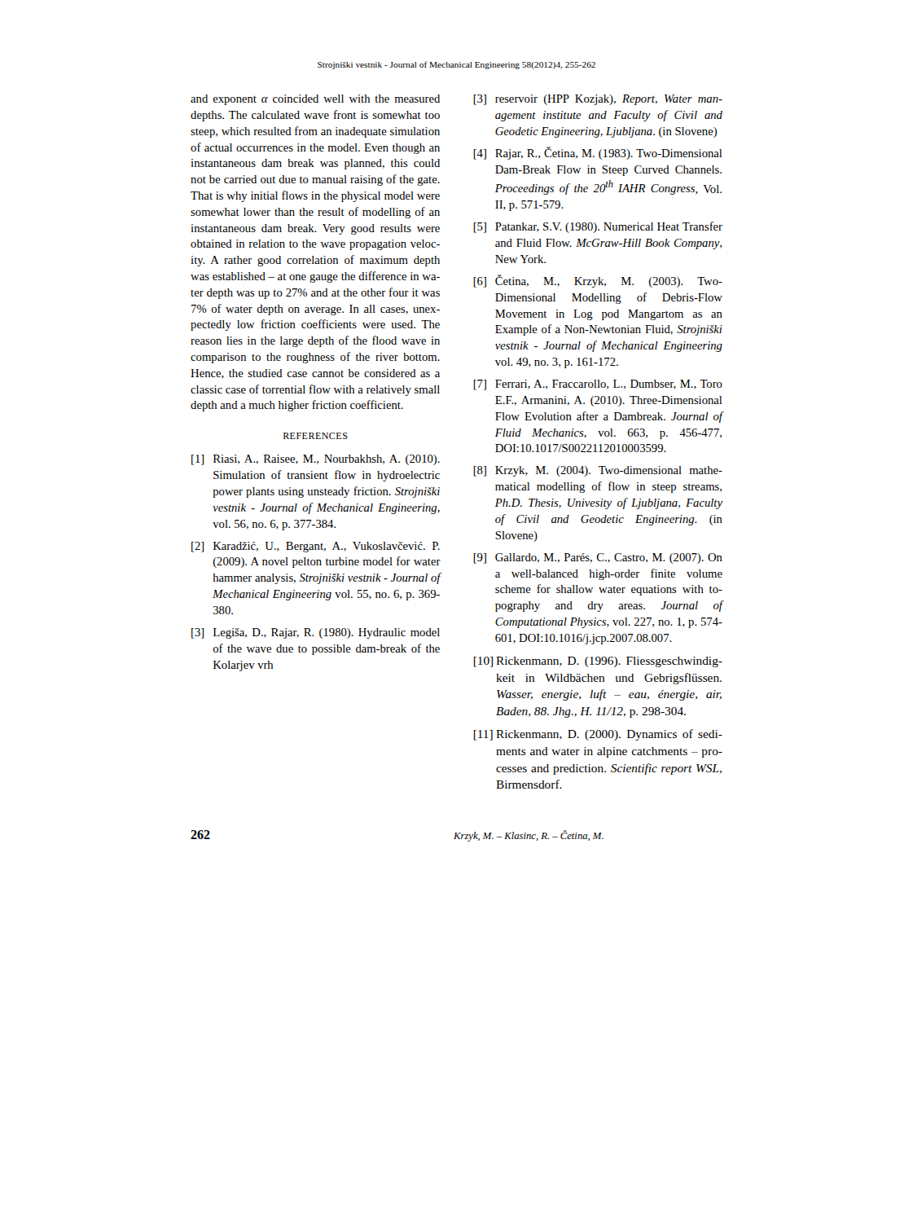Strojniški vestnik - Journal of Mechanical Engineering 58(2012)4, 255-262
and exponent α coincided well with the measured depths. The calculated wave front is somewhat too steep, which resulted from an inadequate simulation of actual occurrences in the model. Even though an instantaneous dam break was planned, this could not be carried out due to manual raising of the gate. That is why initial flows in the physical model were somewhat lower than the result of modelling of an instantaneous dam break. Very good results were obtained in relation to the wave propagation velocity. A rather good correlation of maximum depth was established – at one gauge the difference in water depth was up to 27% and at the other four it was 7% of water depth on average. In all cases, unexpectedly low friction coefficients were used. The reason lies in the large depth of the flood wave in comparison to the roughness of the river bottom. Hence, the studied case cannot be considered as a classic case of torrential flow with a relatively small depth and a much higher friction coefficient.
References
Riasi, A., Raisee, M., Nourbakhsh, A. (2010). Simulation of transient flow in hydroelectric power plants using unsteady friction. Strojniški vestnik - Journal of Mechanical Engineering, vol. 56, no. 6, p. 377-384.
Karadžić, U., Bergant, A., Vukoslavčević. P. (2009). A novel pelton turbine model for water hammer analysis, Strojniški vestnik - Journal of Mechanical Engineering vol. 55, no. 6, p. 369-380.
Legiša, D., Rajar, R. (1980). Hydraulic model of the wave due to possible dam-break of the Kolarjev vrh
[3] reservoir (HPP Kozjak), Report, Water management institute and Faculty of Civil and Geodetic Engineering, Ljubljana. (in Slovene)
Rajar, R., Četina, M. (1983). Two-Dimensional Dam-Break Flow in Steep Curved Channels. Proceedings of the 20th IAHR Congress, Vol. II, p. 571-579.
Patankar, S.V. (1980). Numerical Heat Transfer and Fluid Flow. McGraw-Hill Book Company, New York.
Četina, M., Krzyk, M. (2003). Two-Dimensional Modelling of Debris-Flow Movement in Log pod Mangartom as an Example of a Non-Newtonian Fluid, Strojniški vestnik - Journal of Mechanical Engineering vol. 49, no. 3, p. 161-172.
Ferrari, A., Fraccarollo, L., Dumbser, M., Toro E.F., Armanini, A. (2010). Three-Dimensional Flow Evolution after a Dambreak. Journal of Fluid Mechanics, vol. 663, p. 456-477, DOI:10.1017/S0022112010003599.
Krzyk, M. (2004). Two-dimensional mathematical modelling of flow in steep streams, Ph.D. Thesis, Univesity of Ljubljana, Faculty of Civil and Geodetic Engineering. (in Slovene)
Gallardo, M., Parés, C., Castro, M. (2007). On a well-balanced high-order finite volume scheme for shallow water equations with topography and dry areas. Journal of Computational Physics, vol. 227, no. 1, p. 574-601, DOI:10.1016/j.jcp.2007.08.007.
Rickenmann, D. (1996). Fliessgeschwindig-keit in Wildbächen und Gebrigsflüssen. Wasser, energie, luft – eau, énergie, air, Baden, 88. Jhg., H. 11/12, p. 298-304.
Rickenmann, D. (2000). Dynamics of sediments and water in alpine catchments – processes and prediction. Scientific report WSL, Birmensdorf.
262
Krzyk, M. – Klasinc, R. – Četina, M.